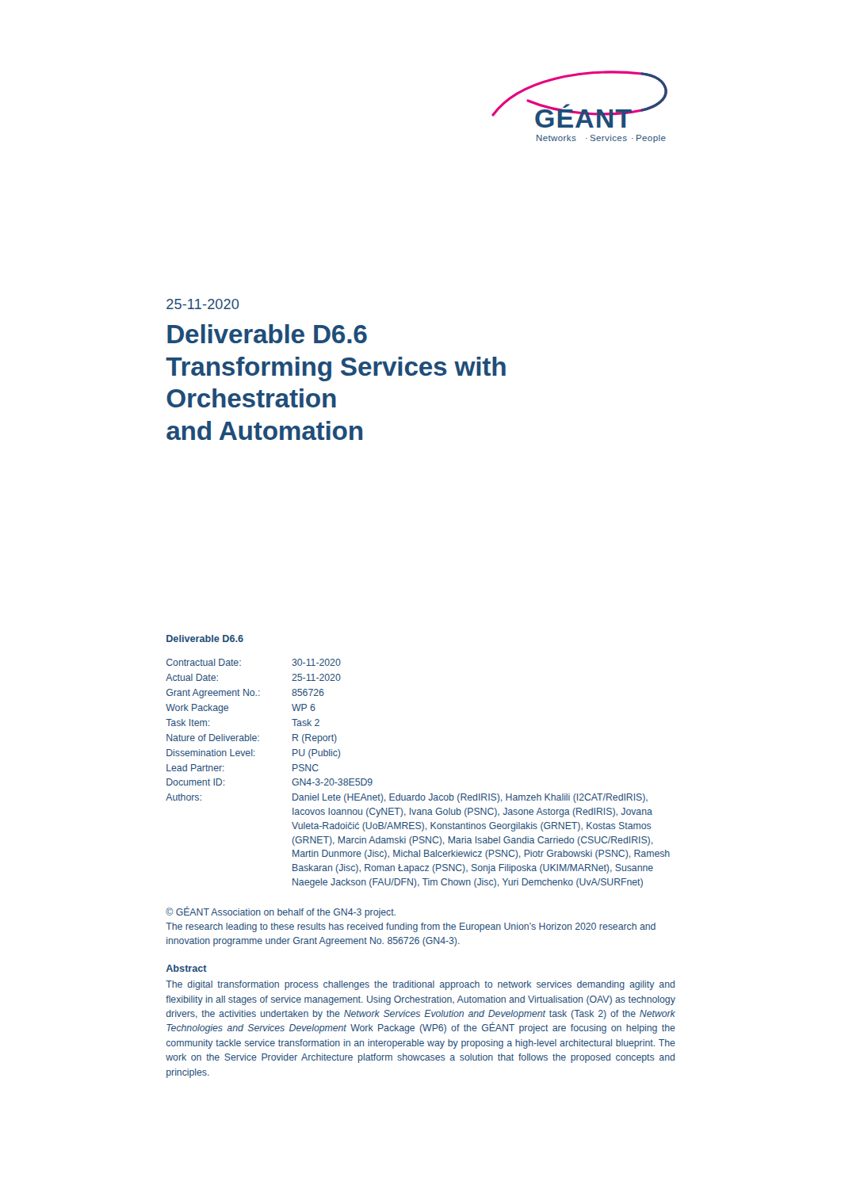GÉANT Networks · Services · People
25-11-2020
Deliverable D6.6
Transforming Services with Orchestration
and Automation
Deliverable D6.6
| Contractual Date: | 30-11-2020 |
| Actual Date: | 25-11-2020 |
| Grant Agreement No.: | 856726 |
| Work Package | WP 6 |
| Task Item: | Task 2 |
| Nature of Deliverable: | R (Report) |
| Dissemination Level: | PU (Public) |
| Lead Partner: | PSNC |
| Document ID: | GN4-3-20-38E5D9 |
| Authors: | Daniel Lete (HEAnet), Eduardo Jacob (RedIRIS), Hamzeh Khalili (I2CAT/RedIRIS), Iacovos Ioannou (CyNET), Ivana Golub (PSNC), Jasone Astorga (RedIRIS), Jovana Vuleta-Radoičić (UoB/AMRES), Konstantinos Georgilakis (GRNET), Kostas Stamos (GRNET), Marcin Adamski (PSNC), Maria Isabel Gandia Carriedo (CSUC/RedIRIS), Martin Dunmore (Jisc), Michal Balcerkiewicz (PSNC), Piotr Grabowski (PSNC), Ramesh Baskaran (Jisc), Roman Łapacz (PSNC), Sonja Filiposka (UKIM/MARNet), Susanne Naegele Jackson (FAU/DFN), Tim Chown (Jisc), Yuri Demchenko (UvA/SURFnet) |
© GÉANT Association on behalf of the GN4-3 project.
The research leading to these results has received funding from the European Union’s Horizon 2020 research and innovation programme under Grant Agreement No. 856726 (GN4-3).
Abstract
The digital transformation process challenges the traditional approach to network services demanding agility and flexibility in all stages of service management. Using Orchestration, Automation and Virtualisation (OAV) as technology drivers, the activities undertaken by the Network Services Evolution and Development task (Task 2) of the Network Technologies and Services Development Work Package (WP6) of the GÉANT project are focusing on helping the community tackle service transformation in an interoperable way by proposing a high-level architectural blueprint. The work on the Service Provider Architecture platform showcases a solution that follows the proposed concepts and principles.